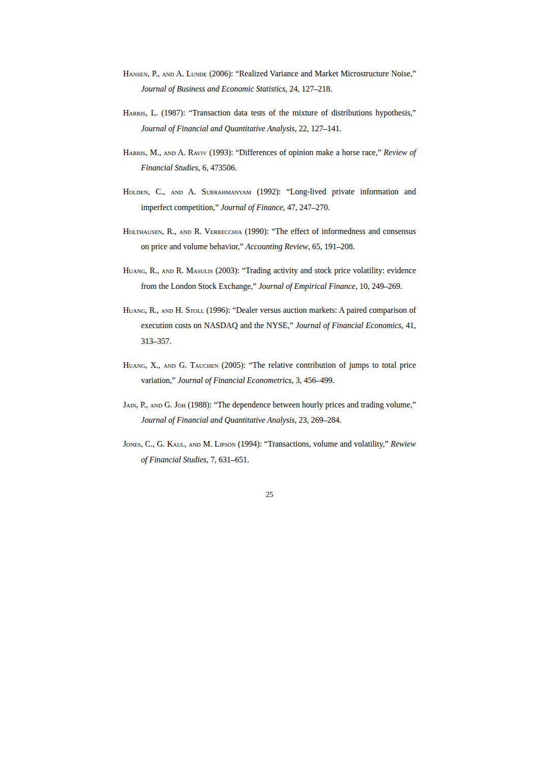Hansen, P., and A. Lunde (2006): “Realized Variance and Market Microstructure Noise,” Journal of Business and Economic Statistics, 24, 127–218.
Harris, L. (1987): “Transaction data tests of the mixture of distributions hypothesis,” Journal of Financial and Quantitative Analysis, 22, 127–141.
Harris, M., and A. Raviv (1993): “Differences of opinion make a horse race,” Review of Financial Studies, 6, 473506.
Holden, C., and A. Subrahmanyam (1992): “Long-lived private information and imperfect competition,” Journal of Finance, 47, 247–270.
Holthausen, R., and R. Verrecchia (1990): “The effect of informedness and consensus on price and volume behavior,” Accounting Review, 65, 191–208.
Huang, R., and R. Masulis (2003): “Trading activity and stock price volatility: evidence from the London Stock Exchange,” Journal of Empirical Finance, 10, 249–269.
Huang, R., and H. Stoll (1996): “Dealer versus auction markets: A paired comparison of execution costs on NASDAQ and the NYSE,” Journal of Financial Economics, 41, 313–357.
Huang, X., and G. Tauchen (2005): “The relative contribution of jumps to total price variation,” Journal of Financial Econometrics, 3, 456–499.
Jain, P., and G. Joh (1988): “The dependence between hourly prices and trading volume,” Journal of Financial and Quantitative Analysis, 23, 269–284.
Jones, C., G. Kaul, and M. Lipson (1994): “Transactions, volume and volatility,” Rewiew of Financial Studies, 7, 631–651.
25